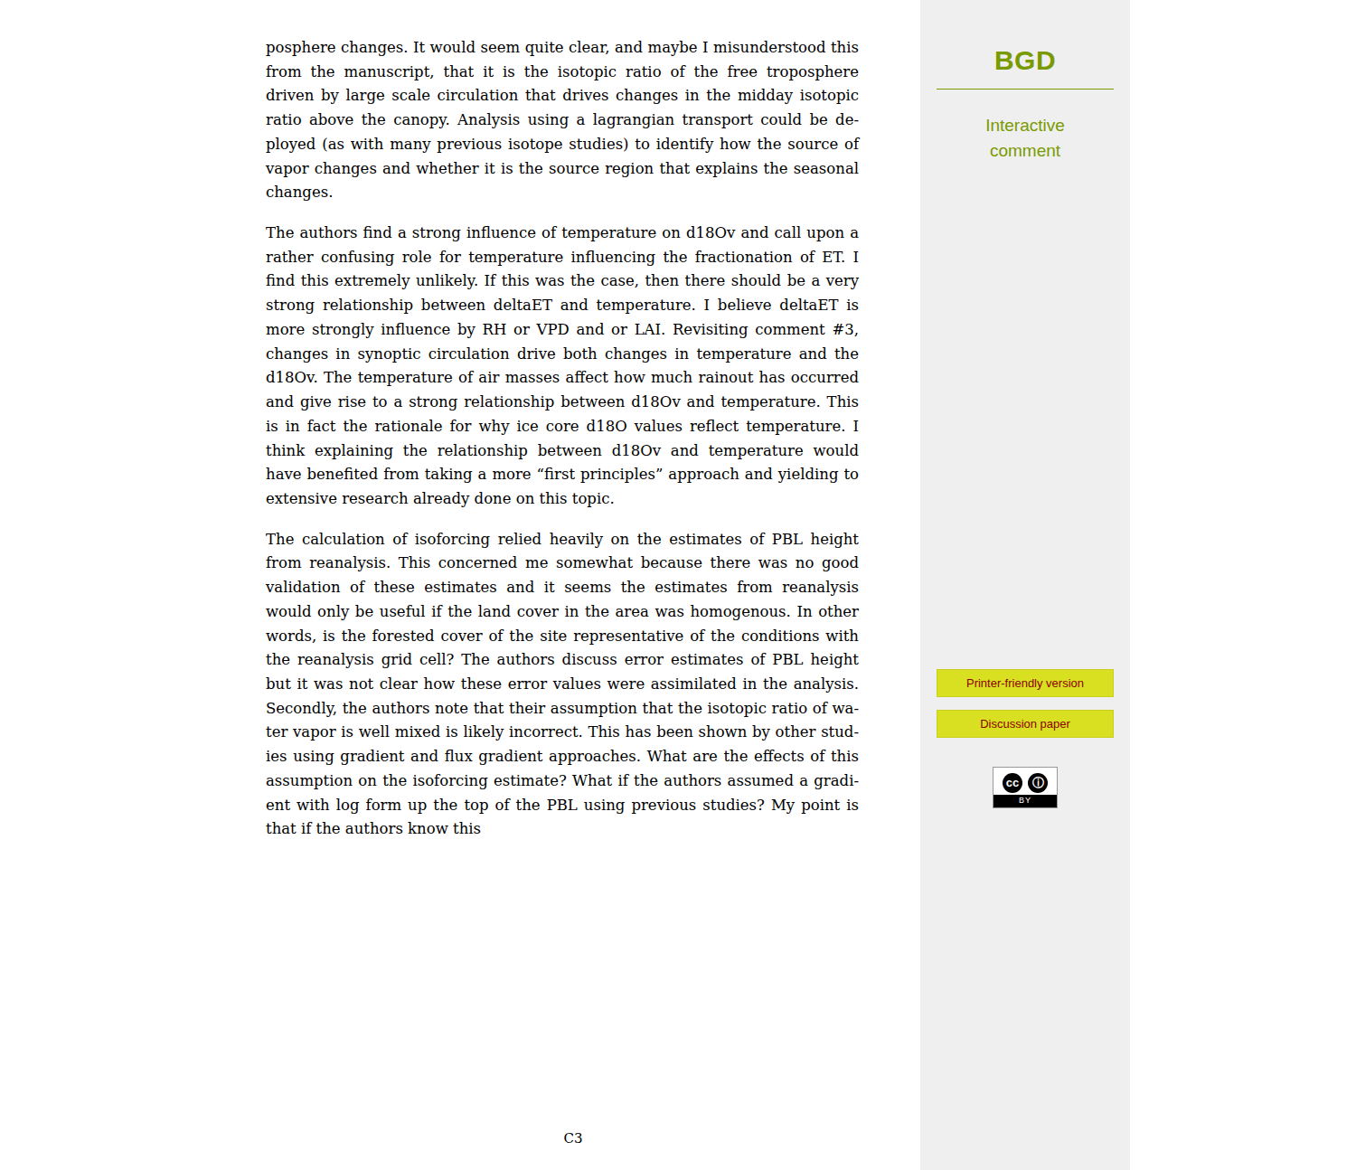BGD
Interactive
comment
Printer-friendly version Discussion paper
cc ⓘ
BY
posphere changes. It would seem quite clear, and maybe I misunderstood this from the manuscript, that it is the isotopic ratio of the free troposphere driven by large scale circulation that drives changes in the midday isotopic ratio above the canopy. Analysis using a lagrangian transport could be deployed (as with many previous isotope studies) to identify how the source of vapor changes and whether it is the source region that explains the seasonal changes.
The authors find a strong influence of temperature on d18Ov and call upon a rather confusing role for temperature influencing the fractionation of ET. I find this extremely unlikely. If this was the case, then there should be a very strong relationship between deltaET and temperature. I believe deltaET is more strongly influence by RH or VPD and or LAI. Revisiting comment #3, changes in synoptic circulation drive both changes in temperature and the d18Ov. The temperature of air masses affect how much rainout has occurred and give rise to a strong relationship between d18Ov and temperature. This is in fact the rationale for why ice core d18O values reflect temperature. I think explaining the relationship between d18Ov and temperature would have benefited from taking a more “first principles” approach and yielding to extensive research already done on this topic.
The calculation of isoforcing relied heavily on the estimates of PBL height from reanalysis. This concerned me somewhat because there was no good validation of these estimates and it seems the estimates from reanalysis would only be useful if the land cover in the area was homogenous. In other words, is the forested cover of the site representative of the conditions with the reanalysis grid cell? The authors discuss error estimates of PBL height but it was not clear how these error values were assimilated in the analysis. Secondly, the authors note that their assumption that the isotopic ratio of water vapor is well mixed is likely incorrect. This has been shown by other studies using gradient and flux gradient approaches. What are the effects of this assumption on the isoforcing estimate? What if the authors assumed a gradient with log form up the top of the PBL using previous studies? My point is that if the authors know this
C3